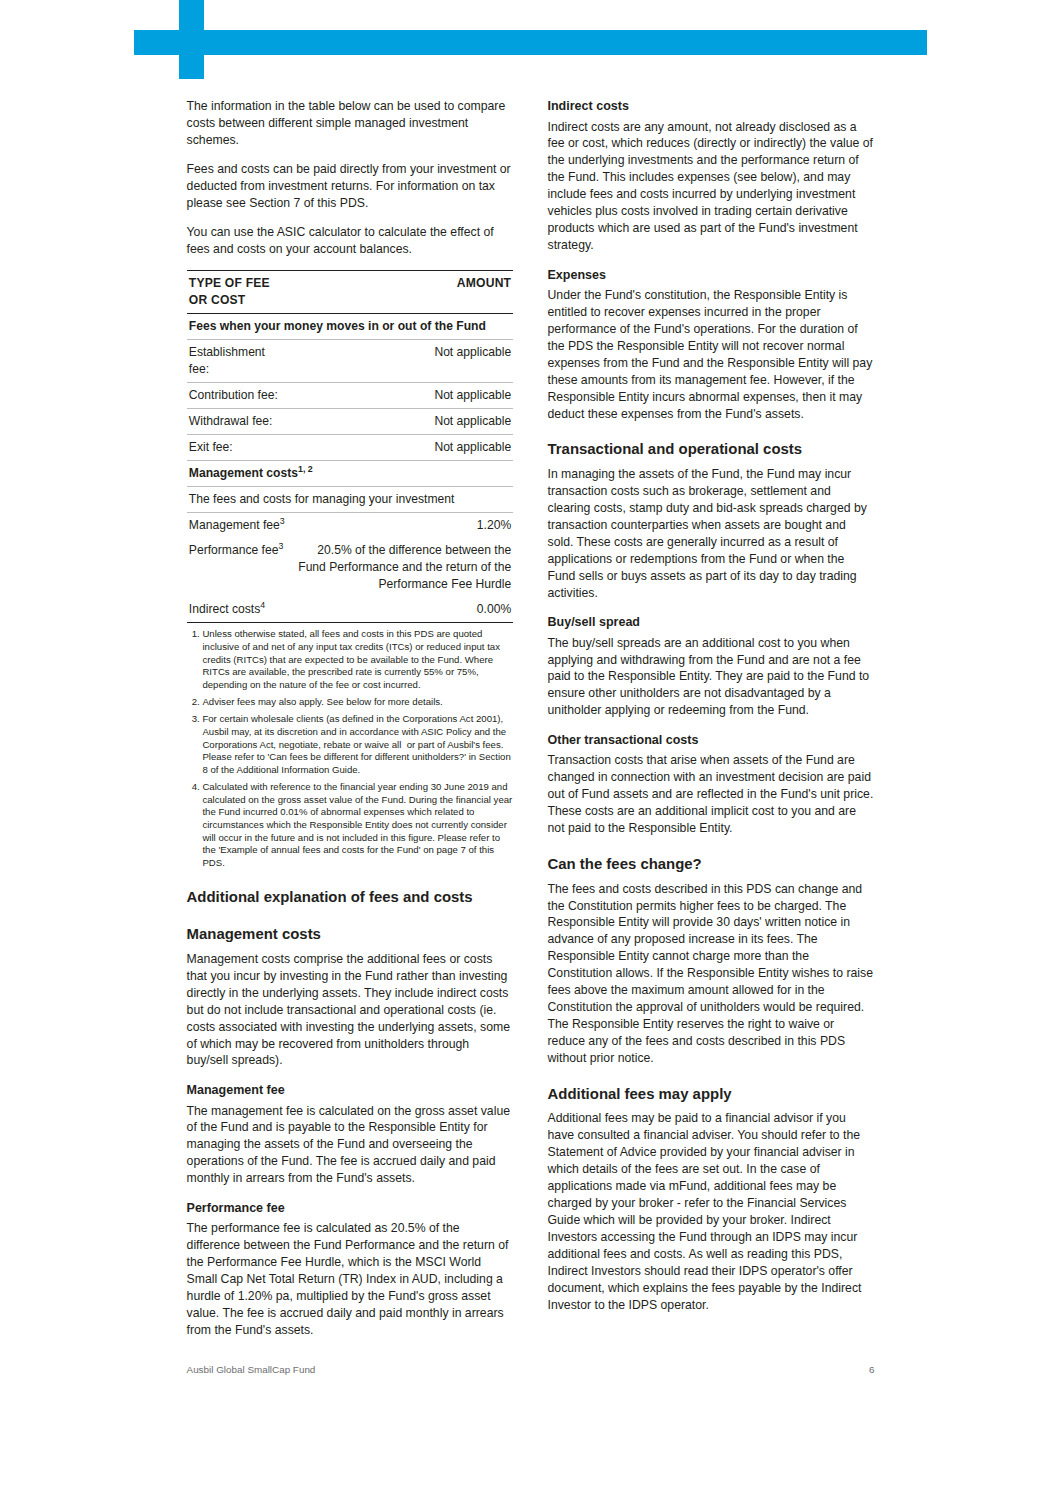The information in the table below can be used to compare costs between different simple managed investment schemes.
Fees and costs can be paid directly from your investment or deducted from investment returns. For information on tax please see Section 7 of this PDS.
You can use the ASIC calculator to calculate the effect of fees and costs on your account balances.
| TYPE OF FEE OR COST | AMOUNT |
| --- | --- |
| Fees when your money moves in or out of the Fund |
| Establishment fee: | Not applicable |
| Contribution fee: | Not applicable |
| Withdrawal fee: | Not applicable |
| Exit fee: | Not applicable |
| Management costs 1, 2 |
| The fees and costs for managing your investment |
| Management fee 3 | 1.20% |
| Performance fee 3 | 20.5% of the difference between the Fund Performance and the return of the Performance Fee Hurdle |
| Indirect costs 4 | 0.00% |
Unless otherwise stated, all fees and costs in this PDS are quoted inclusive of and net of any input tax credits (ITCs) or reduced input tax credits (RITCs) that are expected to be available to the Fund. Where RITCs are available, the prescribed rate is currently 55% or 75%, depending on the nature of the fee or cost incurred.
Adviser fees may also apply. See below for more details.
For certain wholesale clients (as defined in the Corporations Act 2001), Ausbil may, at its discretion and in accordance with ASIC Policy and the Corporations Act, negotiate, rebate or waive all or part of Ausbil's fees. Please refer to 'Can fees be different for different unitholders?' in Section 8 of the Additional Information Guide.
Calculated with reference to the financial year ending 30 June 2019 and calculated on the gross asset value of the Fund. During the financial year the Fund incurred 0.01% of abnormal expenses which related to circumstances which the Responsible Entity does not currently consider will occur in the future and is not included in this figure. Please refer to the 'Example of annual fees and costs for the Fund' on page 7 of this PDS.
Additional explanation of fees and costs
Management costs
Management costs comprise the additional fees or costs that you incur by investing in the Fund rather than investing directly in the underlying assets. They include indirect costs but do not include transactional and operational costs (ie. costs associated with investing the underlying assets, some of which may be recovered from unitholders through buy/sell spreads).
Management fee
The management fee is calculated on the gross asset value of the Fund and is payable to the Responsible Entity for managing the assets of the Fund and overseeing the operations of the Fund. The fee is accrued daily and paid monthly in arrears from the Fund's assets.
Performance fee
The performance fee is calculated as 20.5% of the difference between the Fund Performance and the return of the Performance Fee Hurdle, which is the MSCI World Small Cap Net Total Return (TR) Index in AUD, including a hurdle of 1.20% pa, multiplied by the Fund's gross asset value. The fee is accrued daily and paid monthly in arrears from the Fund's assets.
Indirect costs
Indirect costs are any amount, not already disclosed as a fee or cost, which reduces (directly or indirectly) the value of the underlying investments and the performance return of the Fund. This includes expenses (see below), and may include fees and costs incurred by underlying investment vehicles plus costs involved in trading certain derivative products which are used as part of the Fund's investment strategy.
Expenses
Under the Fund's constitution, the Responsible Entity is entitled to recover expenses incurred in the proper performance of the Fund's operations. For the duration of the PDS the Responsible Entity will not recover normal expenses from the Fund and the Responsible Entity will pay these amounts from its management fee. However, if the Responsible Entity incurs abnormal expenses, then it may deduct these expenses from the Fund's assets.
Transactional and operational costs
In managing the assets of the Fund, the Fund may incur transaction costs such as brokerage, settlement and clearing costs, stamp duty and bid-ask spreads charged by transaction counterparties when assets are bought and sold. These costs are generally incurred as a result of applications or redemptions from the Fund or when the Fund sells or buys assets as part of its day to day trading activities.
Buy/sell spread
The buy/sell spreads are an additional cost to you when applying and withdrawing from the Fund and are not a fee paid to the Responsible Entity. They are paid to the Fund to ensure other unitholders are not disadvantaged by a unitholder applying or redeeming from the Fund.
Other transactional costs
Transaction costs that arise when assets of the Fund are changed in connection with an investment decision are paid out of Fund assets and are reflected in the Fund's unit price. These costs are an additional implicit cost to you and are not paid to the Responsible Entity.
Can the fees change?
The fees and costs described in this PDS can change and the Constitution permits higher fees to be charged. The Responsible Entity will provide 30 days' written notice in advance of any proposed increase in its fees. The Responsible Entity cannot charge more than the Constitution allows. If the Responsible Entity wishes to raise fees above the maximum amount allowed for in the Constitution the approval of unitholders would be required. The Responsible Entity reserves the right to waive or reduce any of the fees and costs described in this PDS without prior notice.
Additional fees may apply
Additional fees may be paid to a financial advisor if you have consulted a financial adviser. You should refer to the Statement of Advice provided by your financial adviser in which details of the fees are set out. In the case of applications made via mFund, additional fees may be charged by your broker - refer to the Financial Services Guide which will be provided by your broker. Indirect Investors accessing the Fund through an IDPS may incur additional fees and costs. As well as reading this PDS, Indirect Investors should read their IDPS operator's offer document, which explains the fees payable by the Indirect Investor to the IDPS operator.
Ausbil Global SmallCap Fund 6